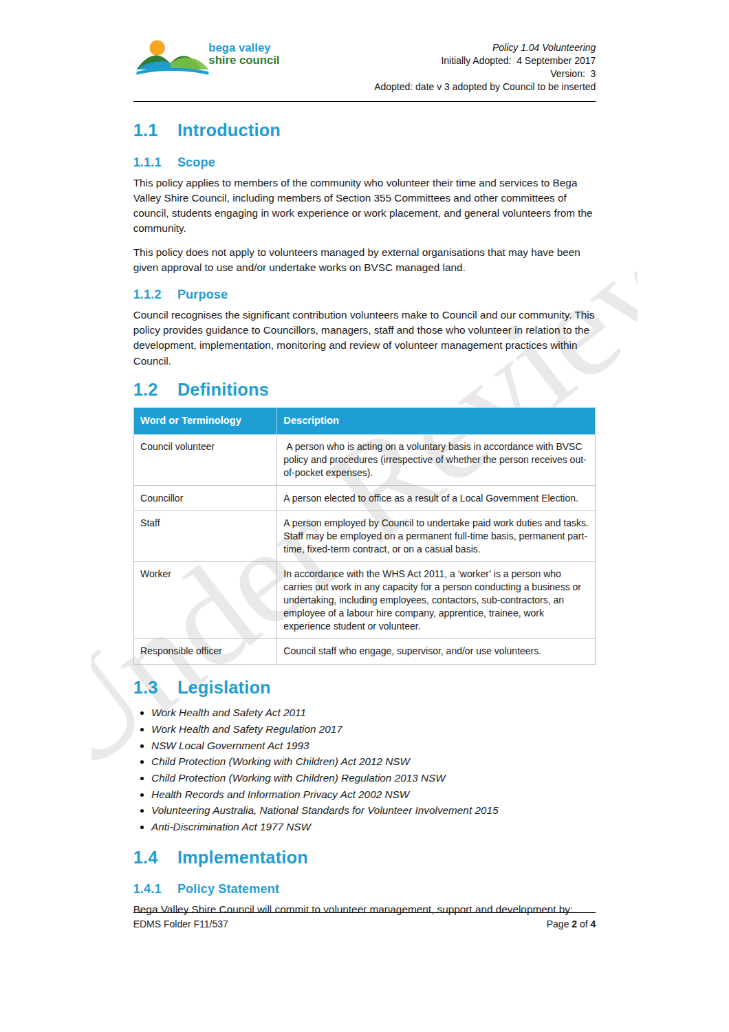Under Review
bega valley shire council
Policy 1.04 Volunteering
Initially Adopted: 4 September 2017
Version: 3
Adopted: date v 3 adopted by Council to be inserted
1.1 Introduction
1.1.1 Scope
This policy applies to members of the community who volunteer their time and services to Bega Valley Shire Council, including members of Section 355 Committees and other committees of council, students engaging in work experience or work placement, and general volunteers from the community.
This policy does not apply to volunteers managed by external organisations that may have been given approval to use and/or undertake works on BVSC managed land.
1.1.2 Purpose
Council recognises the significant contribution volunteers make to Council and our community. This policy provides guidance to Councillors, managers, staff and those who volunteer in relation to the development, implementation, monitoring and review of volunteer management practices within Council.
1.2 Definitions
| Word or Terminology | Description |
| --- | --- |
| Council volunteer | A person who is acting on a voluntary basis in accordance with BVSC policy and procedures (irrespective of whether the person receives out-of-pocket expenses). |
| Councillor | A person elected to office as a result of a Local Government Election. |
| Staff | A person employed by Council to undertake paid work duties and tasks. Staff may be employed on a permanent full-time basis, permanent part-time, fixed-term contract, or on a casual basis. |
| Worker | In accordance with the WHS Act 2011, a ‘worker’ is a person who carries out work in any capacity for a person conducting a business or undertaking, including employees, contactors, sub-contractors, an employee of a labour hire company, apprentice, trainee, work experience student or volunteer. |
| Responsible officer | Council staff who engage, supervisor, and/or use volunteers. |
1.3 Legislation
Work Health and Safety Act 2011
Work Health and Safety Regulation 2017
NSW Local Government Act 1993
Child Protection (Working with Children) Act 2012 NSW
Child Protection (Working with Children) Regulation 2013 NSW
Health Records and Information Privacy Act 2002 NSW
Volunteering Australia, National Standards for Volunteer Involvement 2015
Anti-Discrimination Act 1977 NSW
1.4 Implementation
1.4.1 Policy Statement
Bega Valley Shire Council will commit to volunteer management, support and development by:
EDMS Folder F11/537
Page 2 of 4